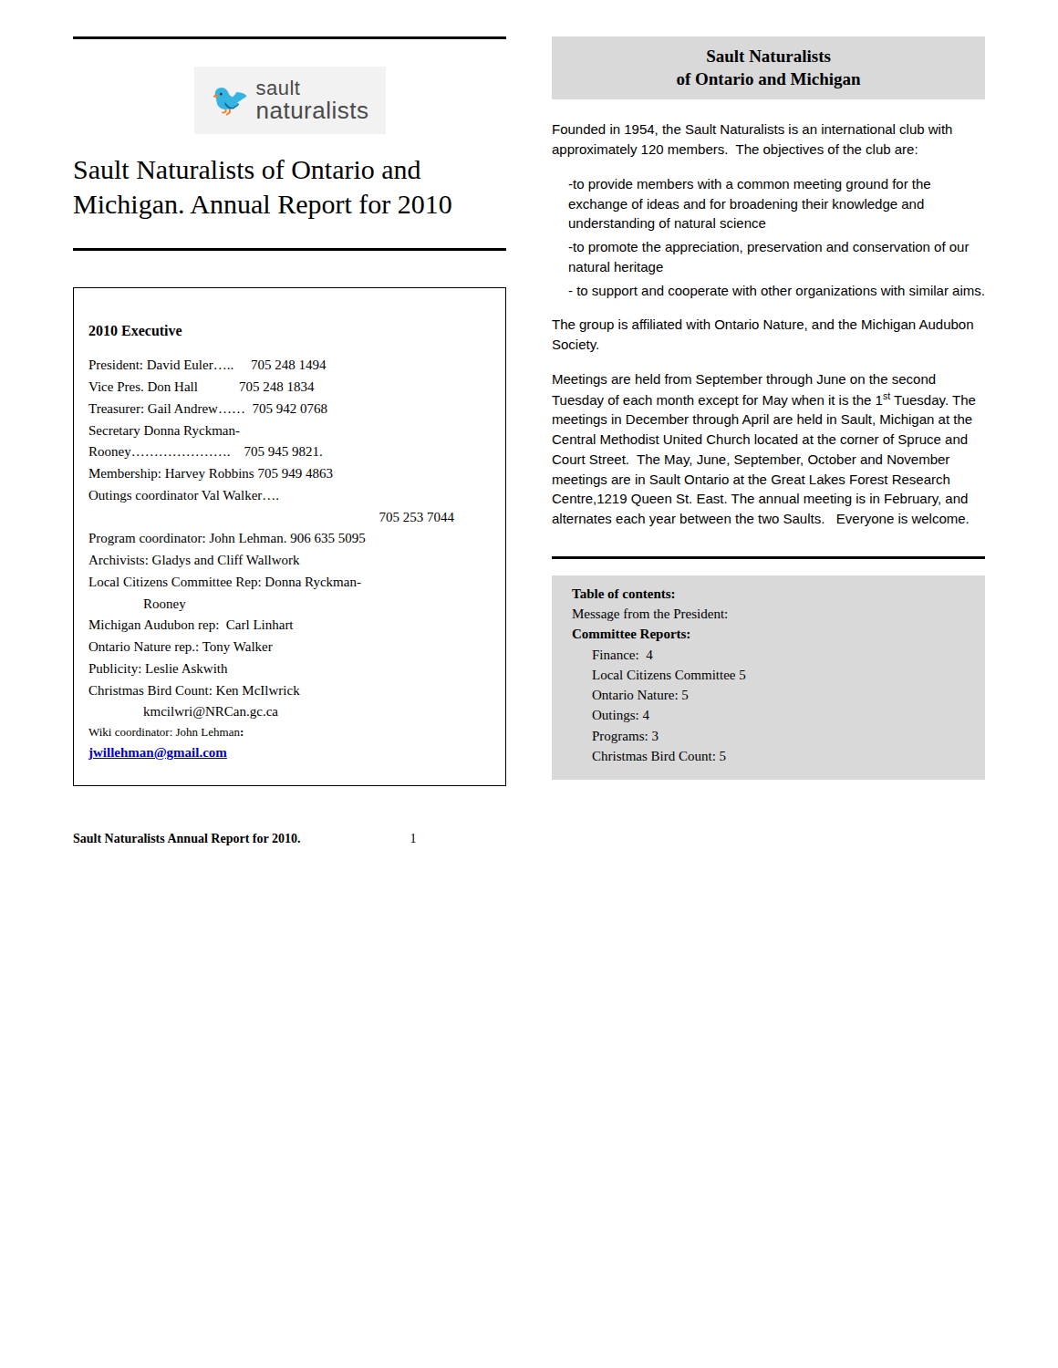🐦sault
naturalists
Sault Naturalists of Ontario and Michigan. Annual Report for 2010
2010 Executive
President: David Euler….. 705 248 1494
Vice Pres. Don Hall 705 248 1834
Treasurer: Gail Andrew…… 705 942 0768
Secretary Donna Ryckman-
Rooney…………………. 705 945 9821.
Membership: Harvey Robbins 705 949 4863
Outings coordinator Val Walker….
705 253 7044
Program coordinator: John Lehman. 906 635 5095
Archivists: Gladys and Cliff Wallwork
Local Citizens Committee Rep: Donna Ryckman-
Rooney
Michigan Audubon rep: Carl Linhart
Ontario Nature rep.: Tony Walker
Publicity: Leslie Askwith
Christmas Bird Count: Ken McIlwrick
kmcilwri@NRCan.gc.ca
Wiki coordinator: John Lehman:
jwillehman@gmail.com
Sault Naturalists
of Ontario and Michigan
Founded in 1954, the Sault Naturalists is an international club with approximately 120 members. The objectives of the club are:
-to provide members with a common meeting ground for the exchange of ideas and for broadening their knowledge and understanding of natural science
-to promote the appreciation, preservation and conservation of our natural heritage
- to support and cooperate with other organizations with similar aims.
The group is affiliated with Ontario Nature, and the Michigan Audubon Society.
Meetings are held from September through June on the second Tuesday of each month except for May when it is the 1st Tuesday. The meetings in December through April are held in Sault, Michigan at the Central Methodist United Church located at the corner of Spruce and Court Street. The May, June, September, October and November meetings are in Sault Ontario at the Great Lakes Forest Research Centre,1219 Queen St. East. The annual meeting is in February, and alternates each year between the two Saults. Everyone is welcome.
Table of contents:
Message from the President:
Committee Reports:
Finance: 4
Local Citizens Committee 5
Ontario Nature: 5
Outings: 4
Programs: 3
Christmas Bird Count: 5
Sault Naturalists Annual Report for 2010.1